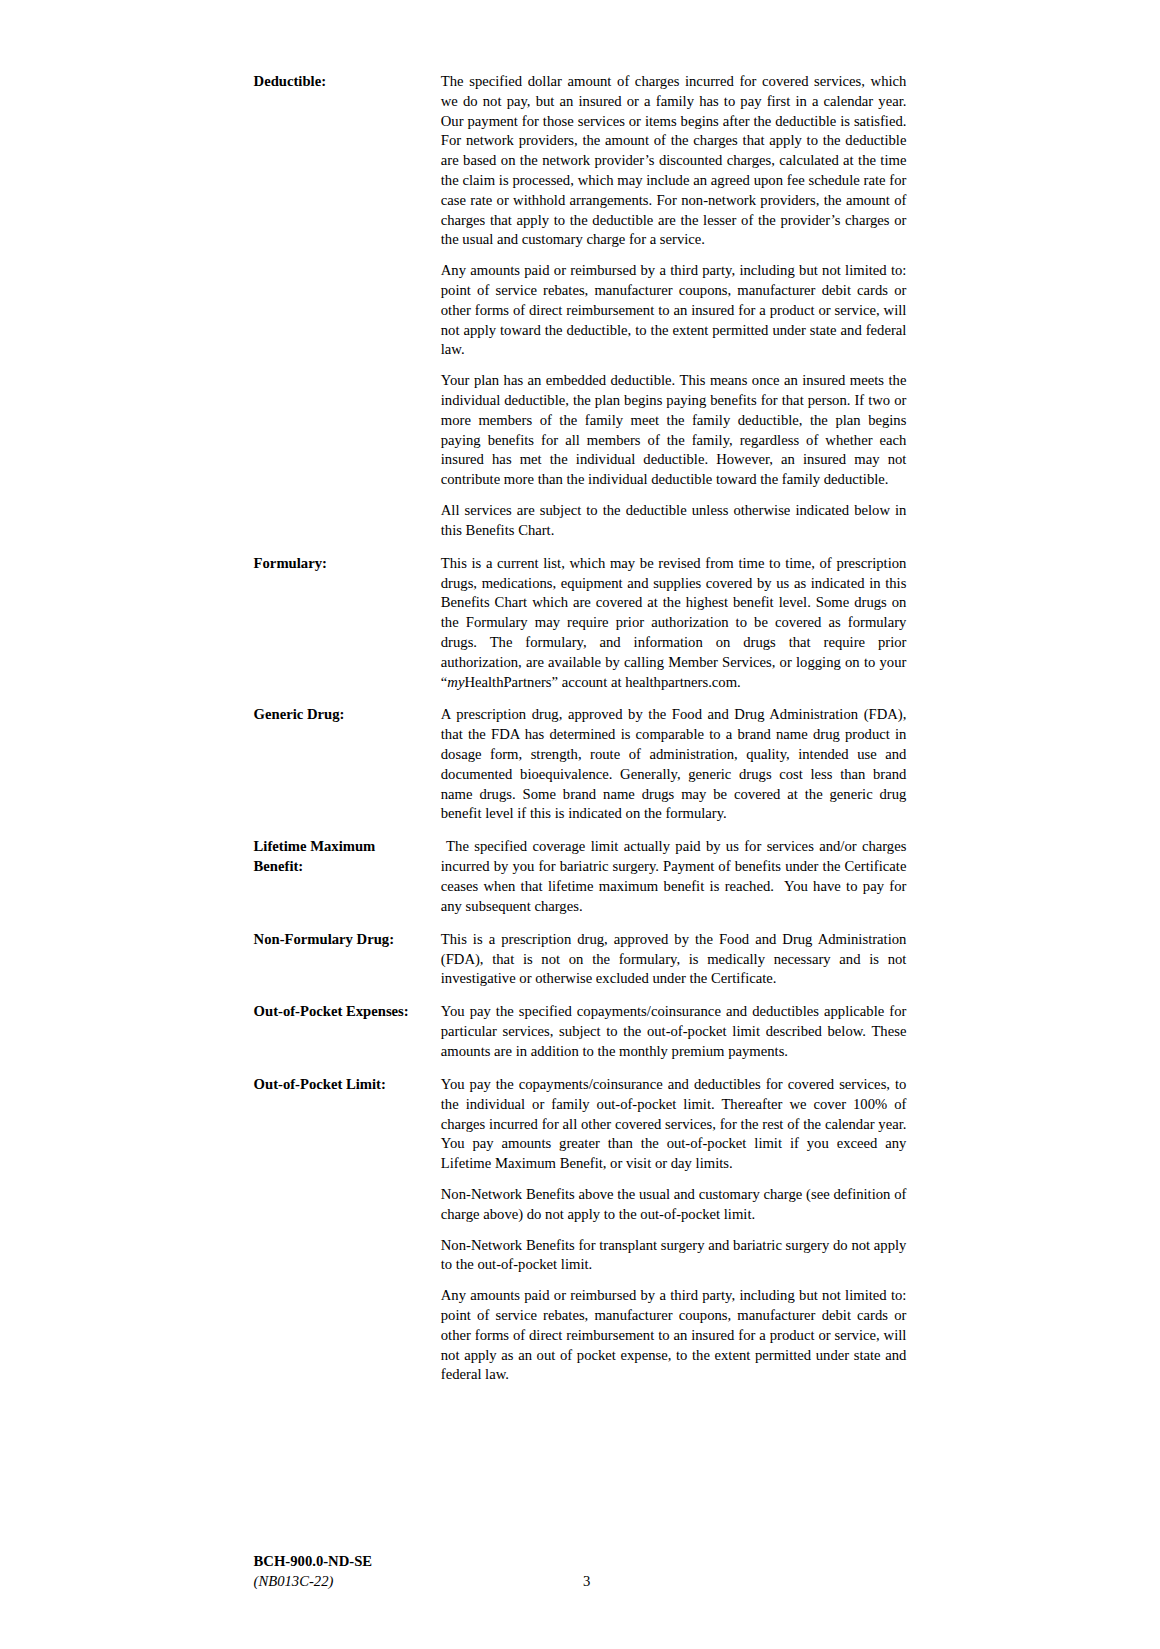| Deductible: | The specified dollar amount of charges incurred for covered services, which we do not pay, but an insured or a family has to pay first in a calendar year. Our payment for those services or items begins after the deductible is satisfied. For network providers, the amount of the charges that apply to the deductible are based on the network provider’s discounted charges, calculated at the time the claim is processed, which may include an agreed upon fee schedule rate for case rate or withhold arrangements. For non-network providers, the amount of charges that apply to the deductible are the lesser of the provider’s charges or the usual and customary charge for a service. Any amounts paid or reimbursed by a third party, including but not limited to: point of service rebates, manufacturer coupons, manufacturer debit cards or other forms of direct reimbursement to an insured for a product or service, will not apply toward the deductible, to the extent permitted under state and federal law. Your plan has an embedded deductible. This means once an insured meets the individual deductible, the plan begins paying benefits for that person. If two or more members of the family meet the family deductible, the plan begins paying benefits for all members of the family, regardless of whether each insured has met the individual deductible. However, an insured may not contribute more than the individual deductible toward the family deductible. All services are subject to the deductible unless otherwise indicated below in this Benefits Chart. |
| Formulary: | This is a current list, which may be revised from time to time, of prescription drugs, medications, equipment and supplies covered by us as indicated in this Benefits Chart which are covered at the highest benefit level. Some drugs on the Formulary may require prior authorization to be covered as formulary drugs. The formulary, and information on drugs that require prior authorization, are available by calling Member Services, or logging on to your “ my HealthPartners” account at healthpartners.com. |
| Generic Drug: | A prescription drug, approved by the Food and Drug Administration (FDA), that the FDA has determined is comparable to a brand name drug product in dosage form, strength, route of administration, quality, intended use and documented bioequivalence. Generally, generic drugs cost less than brand name drugs. Some brand name drugs may be covered at the generic drug benefit level if this is indicated on the formulary. |
| Lifetime Maximum Benefit: | The specified coverage limit actually paid by us for services and/or charges incurred by you for bariatric surgery. Payment of benefits under the Certificate ceases when that lifetime maximum benefit is reached. You have to pay for any subsequent charges. |
| Non-Formulary Drug: | This is a prescription drug, approved by the Food and Drug Administration (FDA), that is not on the formulary, is medically necessary and is not investigative or otherwise excluded under the Certificate. |
| Out-of-Pocket Expenses: | You pay the specified copayments/coinsurance and deductibles applicable for particular services, subject to the out-of-pocket limit described below. These amounts are in addition to the monthly premium payments. |
| Out-of-Pocket Limit: | You pay the copayments/coinsurance and deductibles for covered services, to the individual or family out-of-pocket limit. Thereafter we cover 100% of charges incurred for all other covered services, for the rest of the calendar year. You pay amounts greater than the out-of-pocket limit if you exceed any Lifetime Maximum Benefit, or visit or day limits. Non-Network Benefits above the usual and customary charge (see definition of charge above) do not apply to the out-of-pocket limit. Non-Network Benefits for transplant surgery and bariatric surgery do not apply to the out-of-pocket limit. Any amounts paid or reimbursed by a third party, including but not limited to: point of service rebates, manufacturer coupons, manufacturer debit cards or other forms of direct reimbursement to an insured for a product or service, will not apply as an out of pocket expense, to the extent permitted under state and federal law. |
BCH-900.0-ND-SE
(NB013C-22) 3